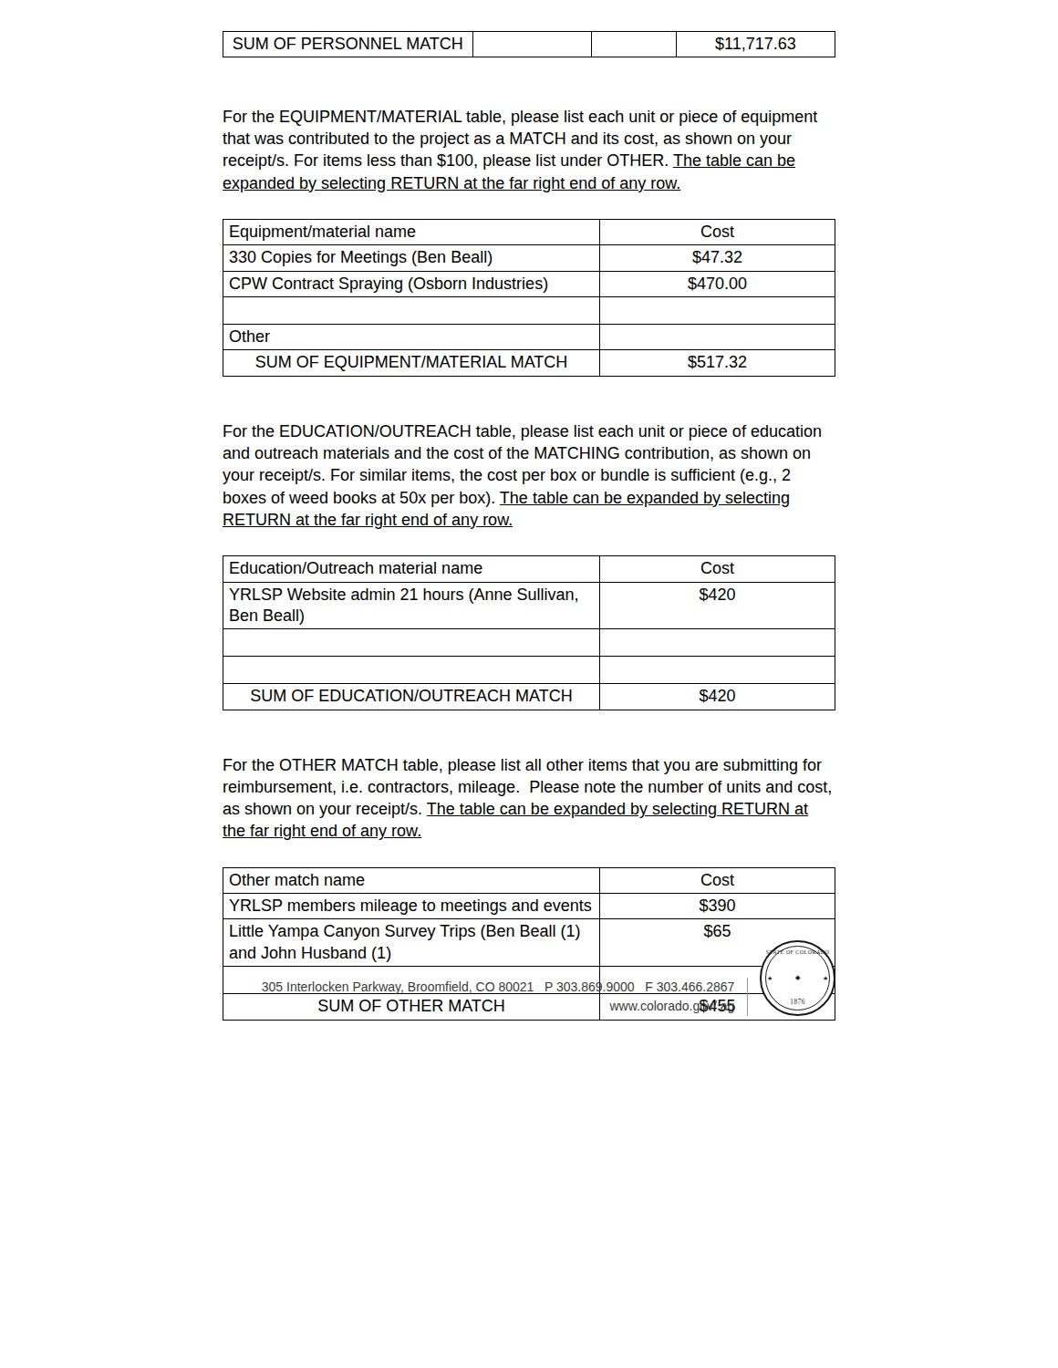| SUM OF PERSONNEL MATCH | | | $11,717.63 |
For the EQUIPMENT/MATERIAL table, please list each unit or piece of equipment that was contributed to the project as a MATCH and its cost, as shown on your receipt/s. For items less than $100, please list under OTHER. The table can be expanded by selecting RETURN at the far right end of any row.
| Equipment/material name | Cost |
| 330 Copies for Meetings (Ben Beall) | $47.32 |
| CPW Contract Spraying (Osborn Industries) | $470.00 |
| Other | |
| SUM OF EQUIPMENT/MATERIAL MATCH | $517.32 |
For the EDUCATION/OUTREACH table, please list each unit or piece of education and outreach materials and the cost of the MATCHING contribution, as shown on your receipt/s. For similar items, the cost per box or bundle is sufficient (e.g., 2 boxes of weed books at 50x per box). The table can be expanded by selecting RETURN at the far right end of any row.
| Education/Outreach material name | Cost |
| YRLSP Website admin 21 hours (Anne Sullivan, Ben Beall) | $420 |
| SUM OF EDUCATION/OUTREACH MATCH | $420 |
For the OTHER MATCH table, please list all other items that you are submitting for reimbursement, i.e. contractors, mileage. Please note the number of units and cost, as shown on your receipt/s. The table can be expanded by selecting RETURN at the far right end of any row.
| Other match name | Cost |
| YRLSP members mileage to meetings and events | $390 |
| Little Yampa Canyon Survey Trips (Ben Beall (1) and John Husband (1) | $65 |
| SUM OF OTHER MATCH | $455 |
305 Interlocken Parkway, Broomfield, CO 80021 P 303.869.9000 F 303.466.2867 www.colorado.gov/ ag
STATE OF COLORADO
★
★
◆
1876